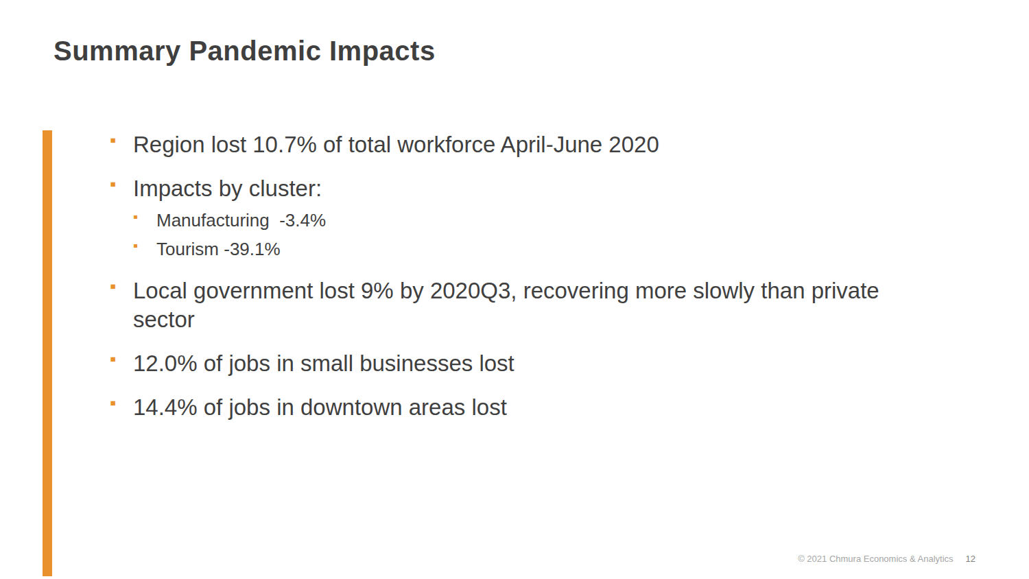Summary Pandemic Impacts
Region lost 10.7% of total workforce April-June 2020
Impacts by cluster:
Manufacturing -3.4%
Tourism -39.1%
Local government lost 9% by 2020Q3, recovering more slowly than private sector
12.0% of jobs in small businesses lost
14.4% of jobs in downtown areas lost
© 2021 Chmura Economics & Analytics12